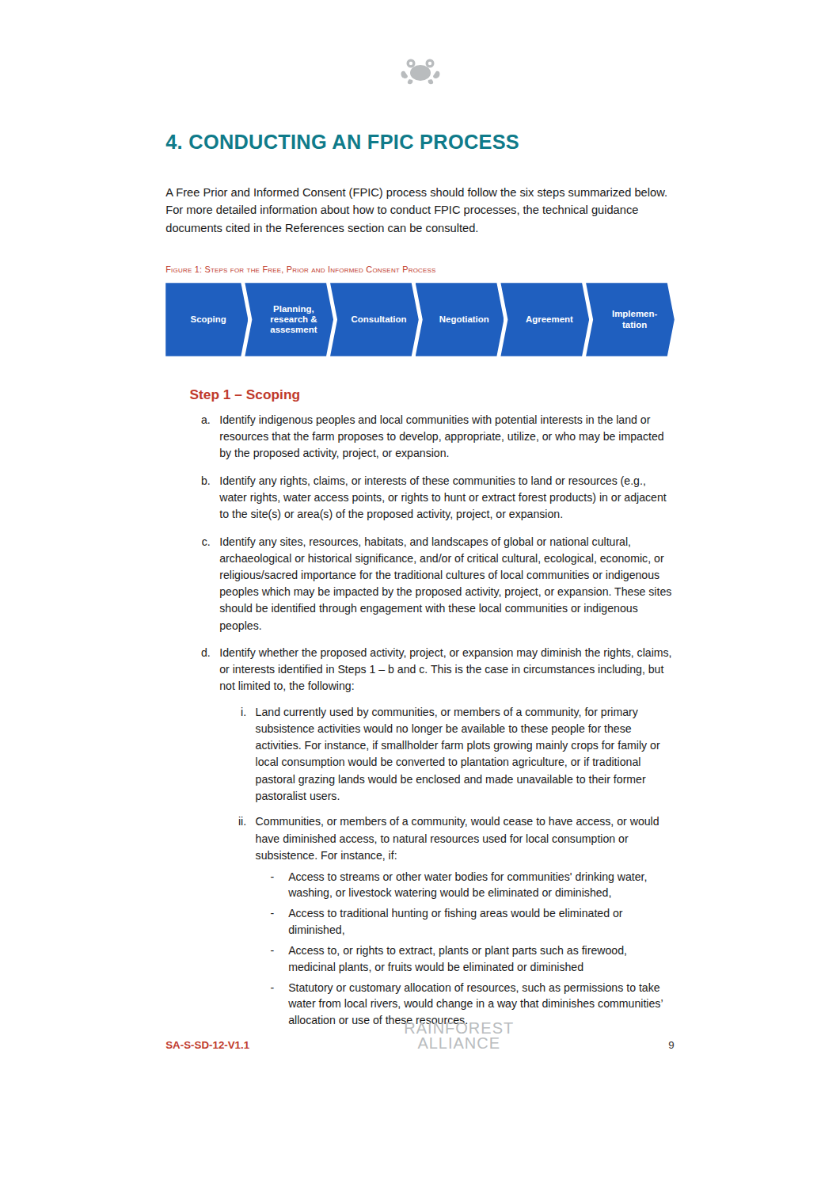4. CONDUCTING AN FPIC PROCESS
A Free Prior and Informed Consent (FPIC) process should follow the six steps summarized below. For more detailed information about how to conduct FPIC processes, the technical guidance documents cited in the References section can be consulted.
Figure 1: Steps for the Free, Prior and Informed Consent Process
Scoping
Planning,
research &
assesment
Consultation
Negotiation
Agreement
Implemen-
tation
Step 1 – Scoping
Identify indigenous peoples and local communities with potential interests in the land or resources that the farm proposes to develop, appropriate, utilize, or who may be impacted by the proposed activity, project, or expansion.
Identify any rights, claims, or interests of these communities to land or resources (e.g., water rights, water access points, or rights to hunt or extract forest products) in or adjacent to the site(s) or area(s) of the proposed activity, project, or expansion.
Identify any sites, resources, habitats, and landscapes of global or national cultural, archaeological or historical significance, and/or of critical cultural, ecological, economic, or religious/sacred importance for the traditional cultures of local communities or indigenous peoples which may be impacted by the proposed activity, project, or expansion. These sites should be identified through engagement with these local communities or indigenous peoples.
Identify whether the proposed activity, project, or expansion may diminish the rights, claims, or interests identified in Steps 1 – b and c. This is the case in circumstances including, but not limited to, the following:
Land currently used by communities, or members of a community, for primary subsistence activities would no longer be available to these people for these activities. For instance, if smallholder farm plots growing mainly crops for family or local consumption would be converted to plantation agriculture, or if traditional pastoral grazing lands would be enclosed and made unavailable to their former pastoralist users.
Communities, or members of a community, would cease to have access, or would have diminished access, to natural resources used for local consumption or subsistence. For instance, if:
Access to streams or other water bodies for communities' drinking water, washing, or livestock watering would be eliminated or diminished,
Access to traditional hunting or fishing areas would be eliminated or diminished,
Access to, or rights to extract, plants or plant parts such as firewood, medicinal plants, or fruits would be eliminated or diminished
Statutory or customary allocation of resources, such as permissions to take water from local rivers, would change in a way that diminishes communities’ allocation or use of these resources.
SA-S-SD-12-V1.1
RAINFOREST ALLIANCE
9